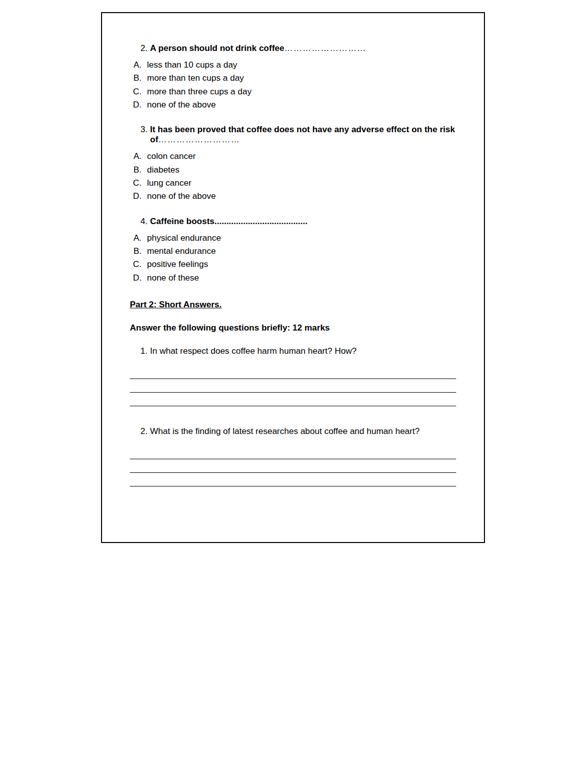A person should not drink coffee………………………
less than 10 cups a day
more than ten cups a day
more than three cups a day
none of the above
It has been proved that coffee does not have any adverse effect on the risk of………………………
colon cancer
diabetes
lung cancer
none of the above
Caffeine boosts.......................................
physical endurance
mental endurance
positive feelings
none of these
Part 2: Short Answers.
Answer the following questions briefly: 12 marks
In what respect does coffee harm human heart? How?
What is the finding of latest researches about coffee and human heart?